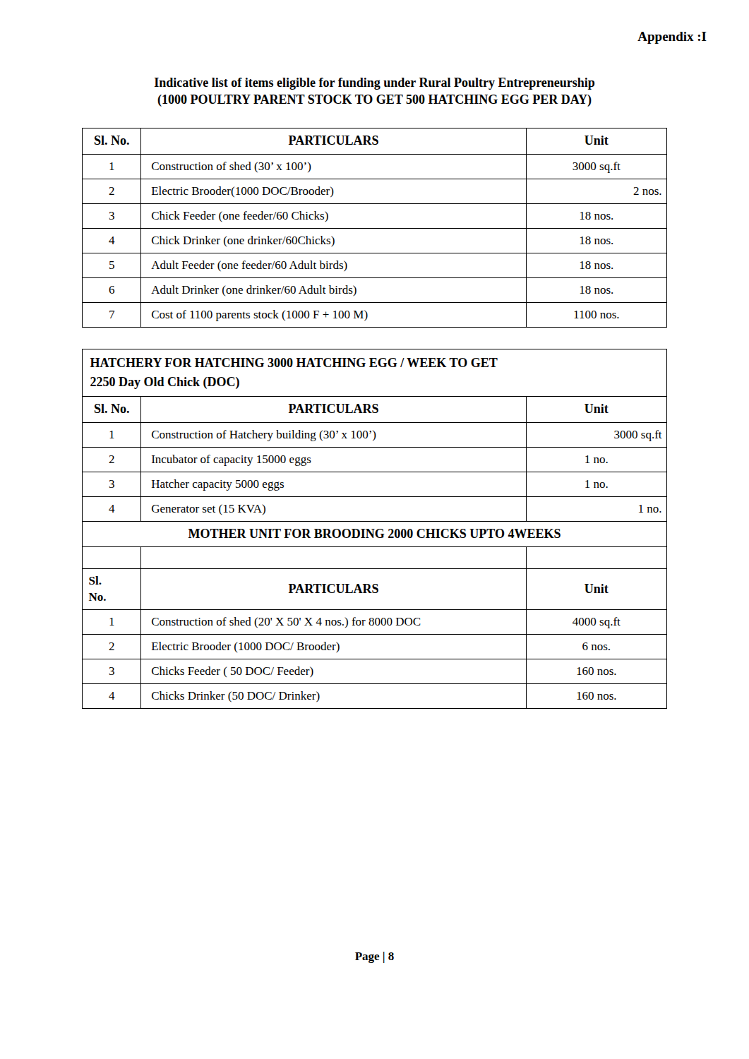Appendix :I
Indicative list of items eligible for funding under Rural Poultry Entrepreneurship
(1000 POULTRY PARENT STOCK TO GET 500 HATCHING EGG PER DAY)
| Sl. No. | PARTICULARS | Unit |
| --- | --- | --- |
| 1 | Construction of shed (30’ x 100’) | 3000 sq.ft |
| 2 | Electric Brooder(1000 DOC/Brooder) | 2 nos. |
| 3 | Chick Feeder (one feeder/60 Chicks) | 18 nos. |
| 4 | Chick Drinker (one drinker/60Chicks) | 18 nos. |
| 5 | Adult Feeder (one feeder/60 Adult birds) | 18 nos. |
| 6 | Adult Drinker (one drinker/60 Adult birds) | 18 nos. |
| 7 | Cost of 1100 parents stock (1000 F + 100 M) | 1100 nos. |
| HATCHERY FOR HATCHING 3000 HATCHING EGG / WEEK TO GET 2250 Day Old Chick (DOC) |
| Sl. No. | PARTICULARS | Unit |
| 1 | Construction of Hatchery building (30’ x 100’) | 3000 sq.ft |
| 2 | Incubator of capacity 15000 eggs | 1 no. |
| 3 | Hatcher capacity 5000 eggs | 1 no. |
| 4 | Generator set (15 KVA) | 1 no. |
| MOTHER UNIT FOR BROODING 2000 CHICKS UPTO 4WEEKS |
| Sl. No. | PARTICULARS | Unit |
| 1 | Construction of shed (20' X 50' X 4 nos.) for 8000 DOC | 4000 sq.ft |
| 2 | Electric Brooder (1000 DOC/ Brooder) | 6 nos. |
| 3 | Chicks Feeder ( 50 DOC/ Feeder) | 160 nos. |
| 4 | Chicks Drinker (50 DOC/ Drinker) | 160 nos. |
Page | 8